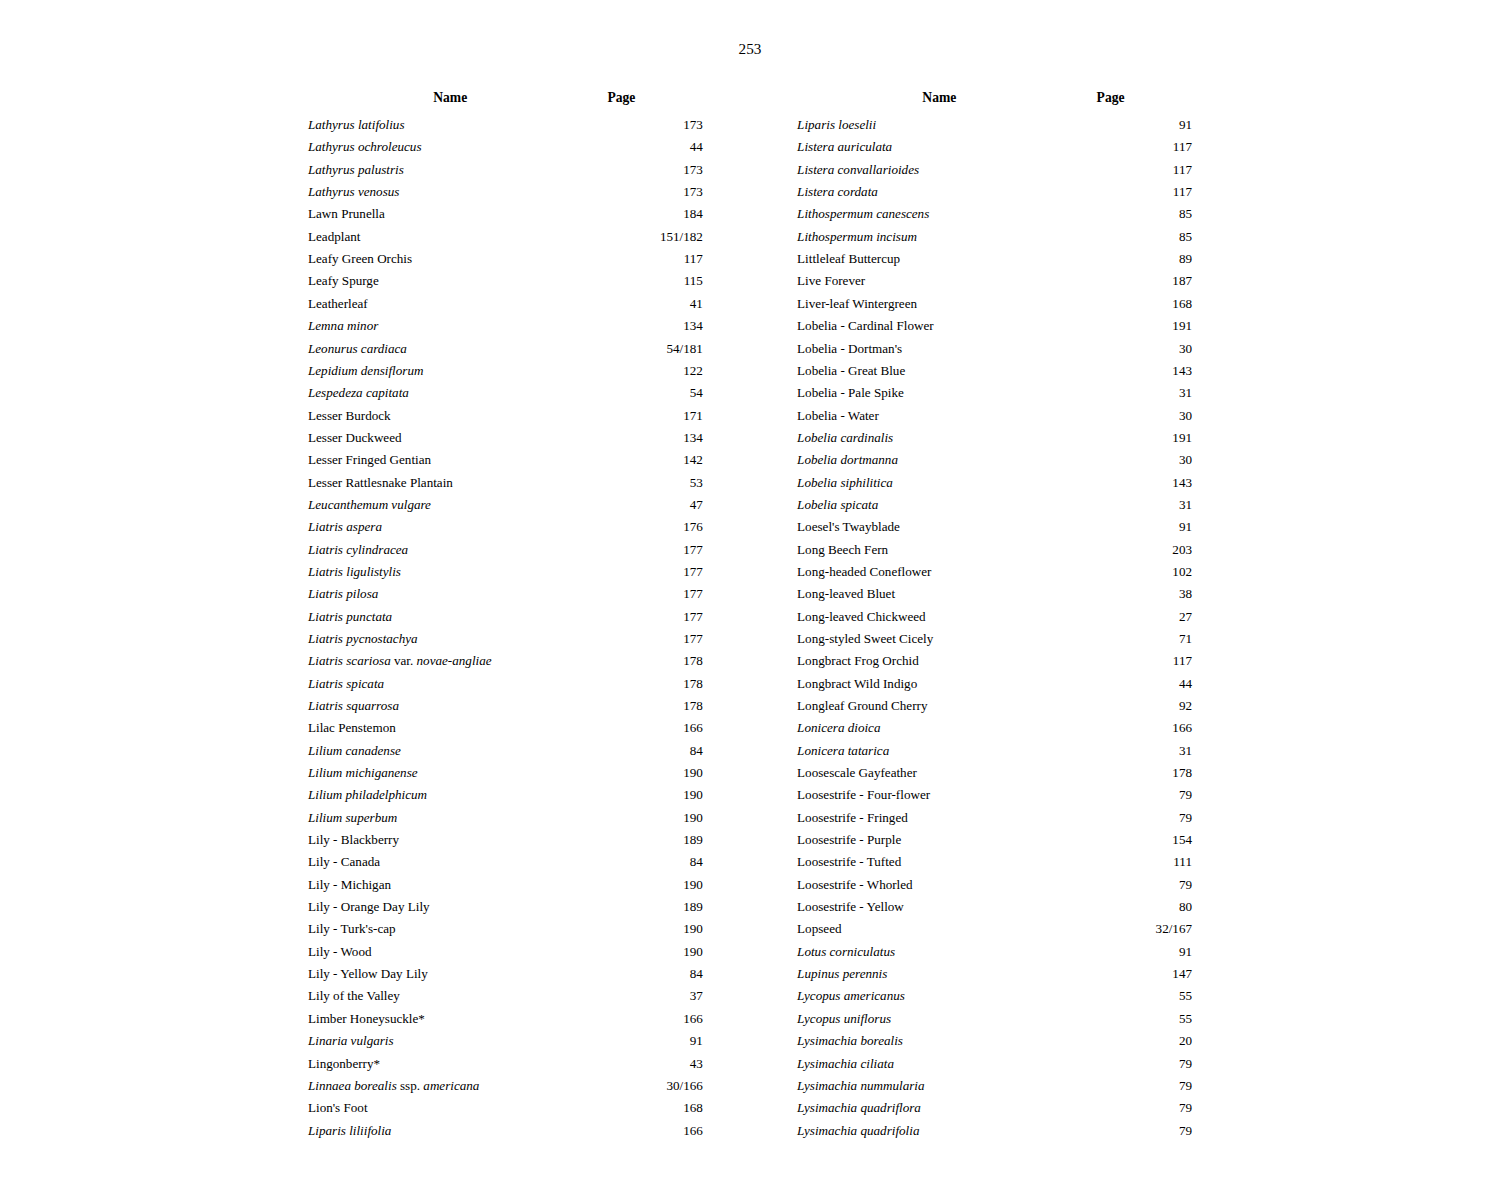253
| Name | Page | | Name | Page |
| --- | --- | --- | --- | --- |
| Lathyrus latifolius | 173 | | Liparis loeselii | 91 |
| Lathyrus ochroleucus | 44 | | Listera auriculata | 117 |
| Lathyrus palustris | 173 | | Listera convallarioides | 117 |
| Lathyrus venosus | 173 | | Listera cordata | 117 |
| Lawn Prunella | 184 | | Lithospermum canescens | 85 |
| Leadplant | 151/182 | | Lithospermum incisum | 85 |
| Leafy Green Orchis | 117 | | Littleleaf Buttercup | 89 |
| Leafy Spurge | 115 | | Live Forever | 187 |
| Leatherleaf | 41 | | Liver-leaf Wintergreen | 168 |
| Lemna minor | 134 | | Lobelia - Cardinal Flower | 191 |
| Leonurus cardiaca | 54/181 | | Lobelia - Dortman's | 30 |
| Lepidium densiflorum | 122 | | Lobelia - Great Blue | 143 |
| Lespedeza capitata | 54 | | Lobelia - Pale Spike | 31 |
| Lesser Burdock | 171 | | Lobelia - Water | 30 |
| Lesser Duckweed | 134 | | Lobelia cardinalis | 191 |
| Lesser Fringed Gentian | 142 | | Lobelia dortmanna | 30 |
| Lesser Rattlesnake Plantain | 53 | | Lobelia siphilitica | 143 |
| Leucanthemum vulgare | 47 | | Lobelia spicata | 31 |
| Liatris aspera | 176 | | Loesel's Twayblade | 91 |
| Liatris cylindracea | 177 | | Long Beech Fern | 203 |
| Liatris ligulistylis | 177 | | Long-headed Coneflower | 102 |
| Liatris pilosa | 177 | | Long-leaved Bluet | 38 |
| Liatris punctata | 177 | | Long-leaved Chickweed | 27 |
| Liatris pycnostachya | 177 | | Long-styled Sweet Cicely | 71 |
| Liatris scariosa var. novae-angliae | 178 | | Longbract Frog Orchid | 117 |
| Liatris spicata | 178 | | Longbract Wild Indigo | 44 |
| Liatris squarrosa | 178 | | Longleaf Ground Cherry | 92 |
| Lilac Penstemon | 166 | | Lonicera dioica | 166 |
| Lilium canadense | 84 | | Lonicera tatarica | 31 |
| Lilium michiganense | 190 | | Loosescale Gayfeather | 178 |
| Lilium philadelphicum | 190 | | Loosestrife - Four-flower | 79 |
| Lilium superbum | 190 | | Loosestrife - Fringed | 79 |
| Lily - Blackberry | 189 | | Loosestrife - Purple | 154 |
| Lily - Canada | 84 | | Loosestrife - Tufted | 111 |
| Lily - Michigan | 190 | | Loosestrife - Whorled | 79 |
| Lily - Orange Day Lily | 189 | | Loosestrife - Yellow | 80 |
| Lily - Turk's-cap | 190 | | Lopseed | 32/167 |
| Lily - Wood | 190 | | Lotus corniculatus | 91 |
| Lily - Yellow Day Lily | 84 | | Lupinus perennis | 147 |
| Lily of the Valley | 37 | | Lycopus americanus | 55 |
| Limber Honeysuckle* | 166 | | Lycopus uniflorus | 55 |
| Linaria vulgaris | 91 | | Lysimachia borealis | 20 |
| Lingonberry* | 43 | | Lysimachia ciliata | 79 |
| Linnaea borealis ssp. americana | 30/166 | | Lysimachia nummularia | 79 |
| Lion's Foot | 168 | | Lysimachia quadriflora | 79 |
| Liparis liliifolia | 166 | | Lysimachia quadrifolia | 79 |